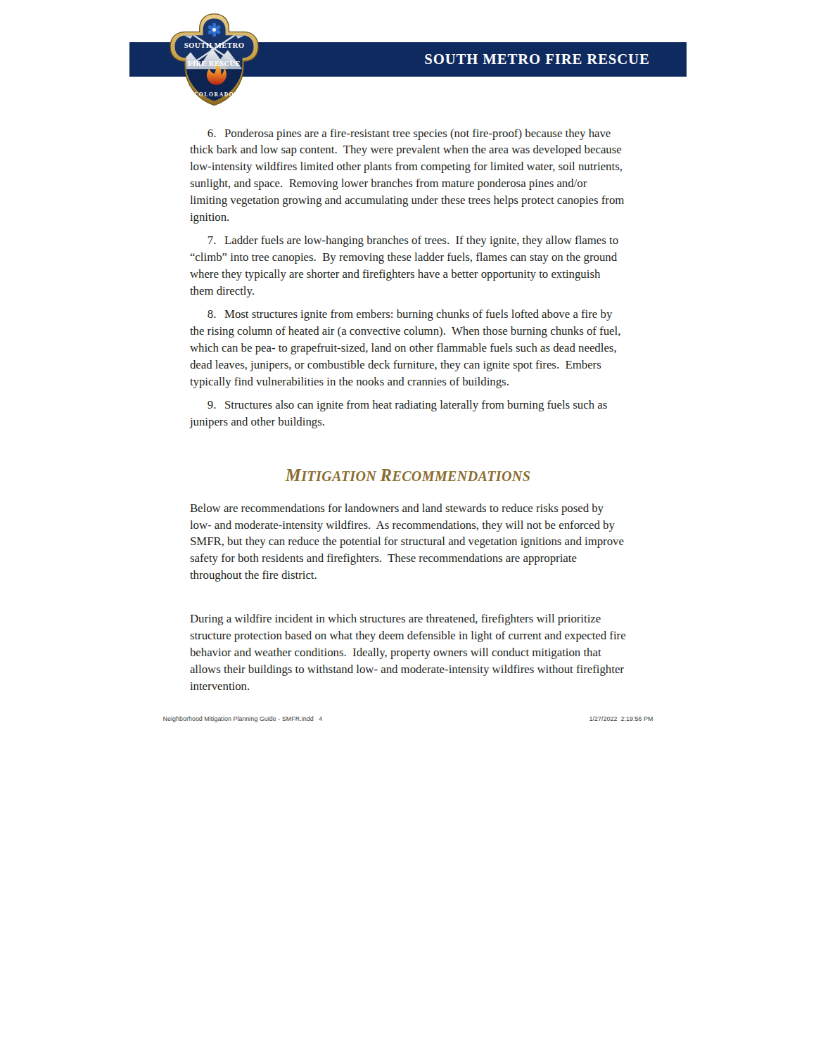South Metro Fire Rescue
SOUTH METRO FIRE RESCUE COLORADO
6. Ponderosa pines are a fire-resistant tree species (not fire-proof) because they have thick bark and low sap content. They were prevalent when the area was developed because low-intensity wildfires limited other plants from competing for limited water, soil nutrients, sunlight, and space. Removing lower branches from mature ponderosa pines and/or limiting vegetation growing and accumulating under these trees helps protect canopies from ignition.
7. Ladder fuels are low-hanging branches of trees. If they ignite, they allow flames to “climb” into tree canopies. By removing these ladder fuels, flames can stay on the ground where they typically are shorter and firefighters have a better opportunity to extinguish them directly.
8. Most structures ignite from embers: burning chunks of fuels lofted above a fire by the rising column of heated air (a convective column). When those burning chunks of fuel, which can be pea- to grapefruit-sized, land on other flammable fuels such as dead needles, dead leaves, junipers, or combustible deck furniture, they can ignite spot fires. Embers typically find vulnerabilities in the nooks and crannies of buildings.
9. Structures also can ignite from heat radiating laterally from burning fuels such as junipers and other buildings.
Mitigation Recommendations
Below are recommendations for landowners and land stewards to reduce risks posed by low- and moderate-intensity wildfires. As recommendations, they will not be enforced by SMFR, but they can reduce the potential for structural and vegetation ignitions and improve safety for both residents and firefighters. These recommendations are appropriate throughout the fire district.
During a wildfire incident in which structures are threatened, firefighters will prioritize structure protection based on what they deem defensible in light of current and expected fire behavior and weather conditions. Ideally, property owners will conduct mitigation that allows their buildings to withstand low- and moderate-intensity wildfires without firefighter intervention.
Neighborhood Mitigation Planning Guide - SMFR.indd 4
1/27/2022 2:19:56 PM